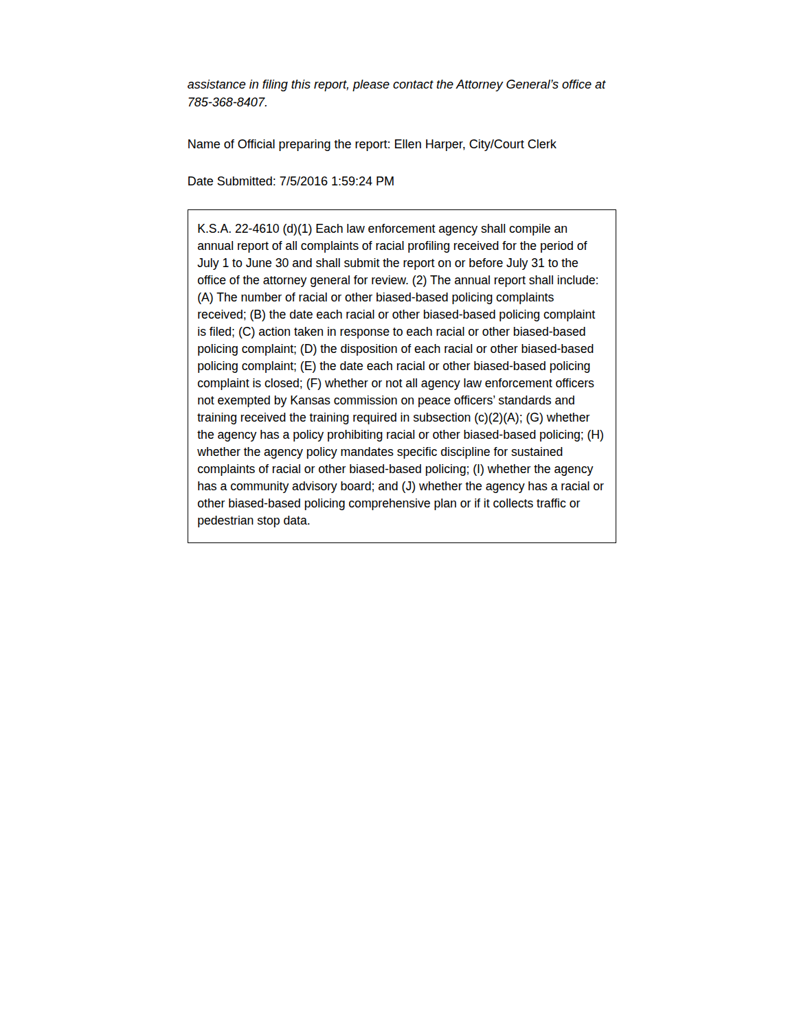assistance in filing this report, please contact the Attorney General’s office at 785-368-8407.
Name of Official preparing the report: Ellen Harper, City/Court Clerk
Date Submitted: 7/5/2016 1:59:24 PM
K.S.A. 22-4610 (d)(1) Each law enforcement agency shall compile an annual report of all complaints of racial profiling received for the period of July 1 to June 30 and shall submit the report on or before July 31 to the office of the attorney general for review. (2) The annual report shall include: (A) The number of racial or other biased-based policing complaints received; (B) the date each racial or other biased-based policing complaint is filed; (C) action taken in response to each racial or other biased-based policing complaint; (D) the disposition of each racial or other biased-based policing complaint; (E) the date each racial or other biased-based policing complaint is closed; (F) whether or not all agency law enforcement officers not exempted by Kansas commission on peace officers’ standards and training received the training required in subsection (c)(2)(A); (G) whether the agency has a policy prohibiting racial or other biased-based policing; (H) whether the agency policy mandates specific discipline for sustained complaints of racial or other biased-based policing; (I) whether the agency has a community advisory board; and (J) whether the agency has a racial or other biased-based policing comprehensive plan or if it collects traffic or pedestrian stop data.